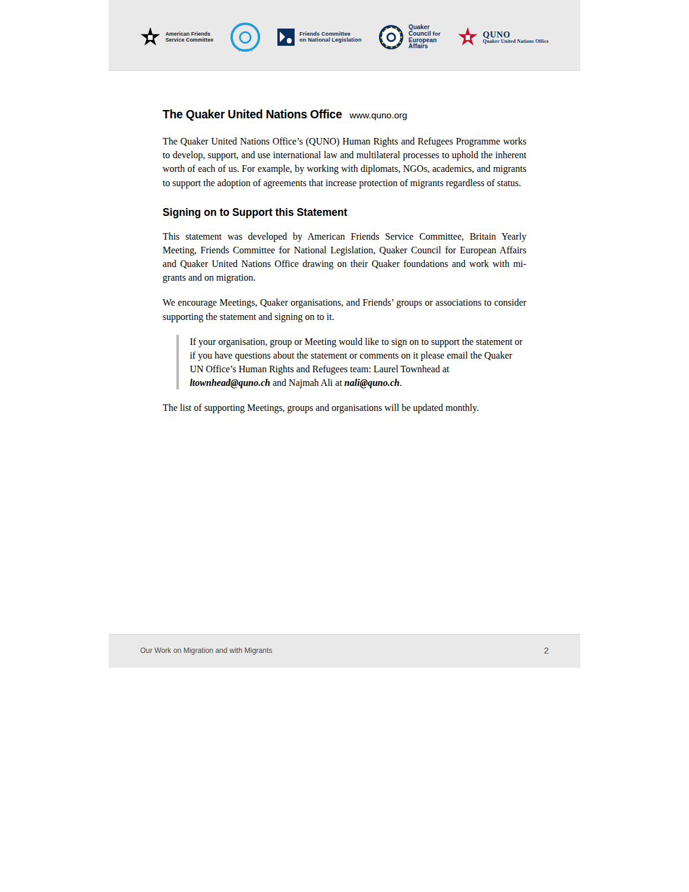American Friends
Service Committee
QUAKERS
Friends Committee
on National Legislation
Quaker
Council for
European
Affairs
QUNO
Quaker United Nations Office
The Quaker United Nations Office www.quno.org
The Quaker United Nations Office’s (QUNO) Human Rights and Refugees Programme works to develop, support, and use international law and multilateral processes to uphold the inherent worth of each of us. For example, by working with diplomats, NGOs, academics, and migrants to support the adoption of agreements that increase protection of migrants regardless of status.
Signing on to Support this Statement
This statement was developed by American Friends Service Committee, Britain Yearly Meeting, Friends Committee for National Legislation, Quaker Council for European Affairs and Quaker United Nations Office drawing on their Quaker foundations and work with migrants and on migration.
We encourage Meetings, Quaker organisations, and Friends’ groups or associations to consider supporting the statement and signing on to it.
If your organisation, group or Meeting would like to sign on to support the statement or if you have questions about the statement or comments on it please email the Quaker UN Office’s Human Rights and Refugees team: Laurel Townhead at ltownhead@quno.ch and Najmah Ali at nali@quno.ch.
The list of supporting Meetings, groups and organisations will be updated monthly.
Our Work on Migration and with Migrants
2